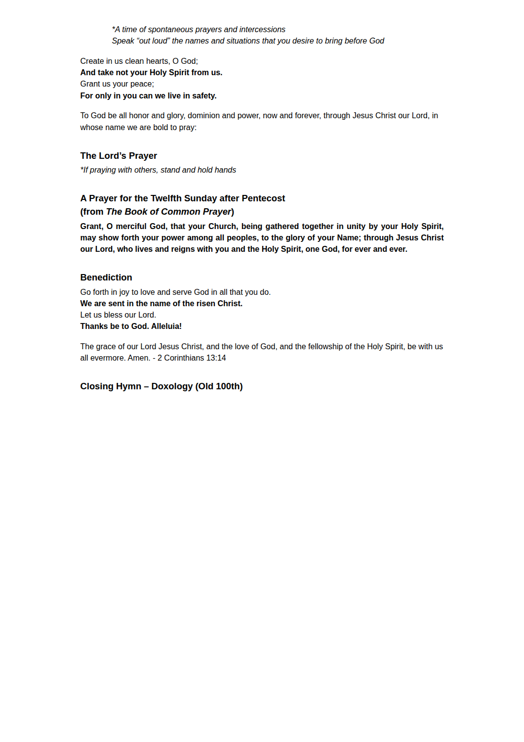*A time of spontaneous prayers and intercessions
Speak “out loud” the names and situations that you desire to bring before God
Create in us clean hearts, O God;
And take not your Holy Spirit from us.
Grant us your peace;
For only in you can we live in safety.
To God be all honor and glory, dominion and power, now and forever, through Jesus Christ our Lord, in whose name we are bold to pray:
The Lord’s Prayer
*If praying with others, stand and hold hands
A Prayer for the Twelfth Sunday after Pentecost
(from The Book of Common Prayer)
Grant, O merciful God, that your Church, being gathered together in unity by your Holy Spirit, may show forth your power among all peoples, to the glory of your Name; through Jesus Christ our Lord, who lives and reigns with you and the Holy Spirit, one God, for ever and ever.
Benediction
Go forth in joy to love and serve God in all that you do.
We are sent in the name of the risen Christ.
Let us bless our Lord.
Thanks be to God. Alleluia!
The grace of our Lord Jesus Christ, and the love of God, and the fellowship of the Holy Spirit, be with us all evermore. Amen. - 2 Corinthians 13:14
Closing Hymn – Doxology (Old 100th)